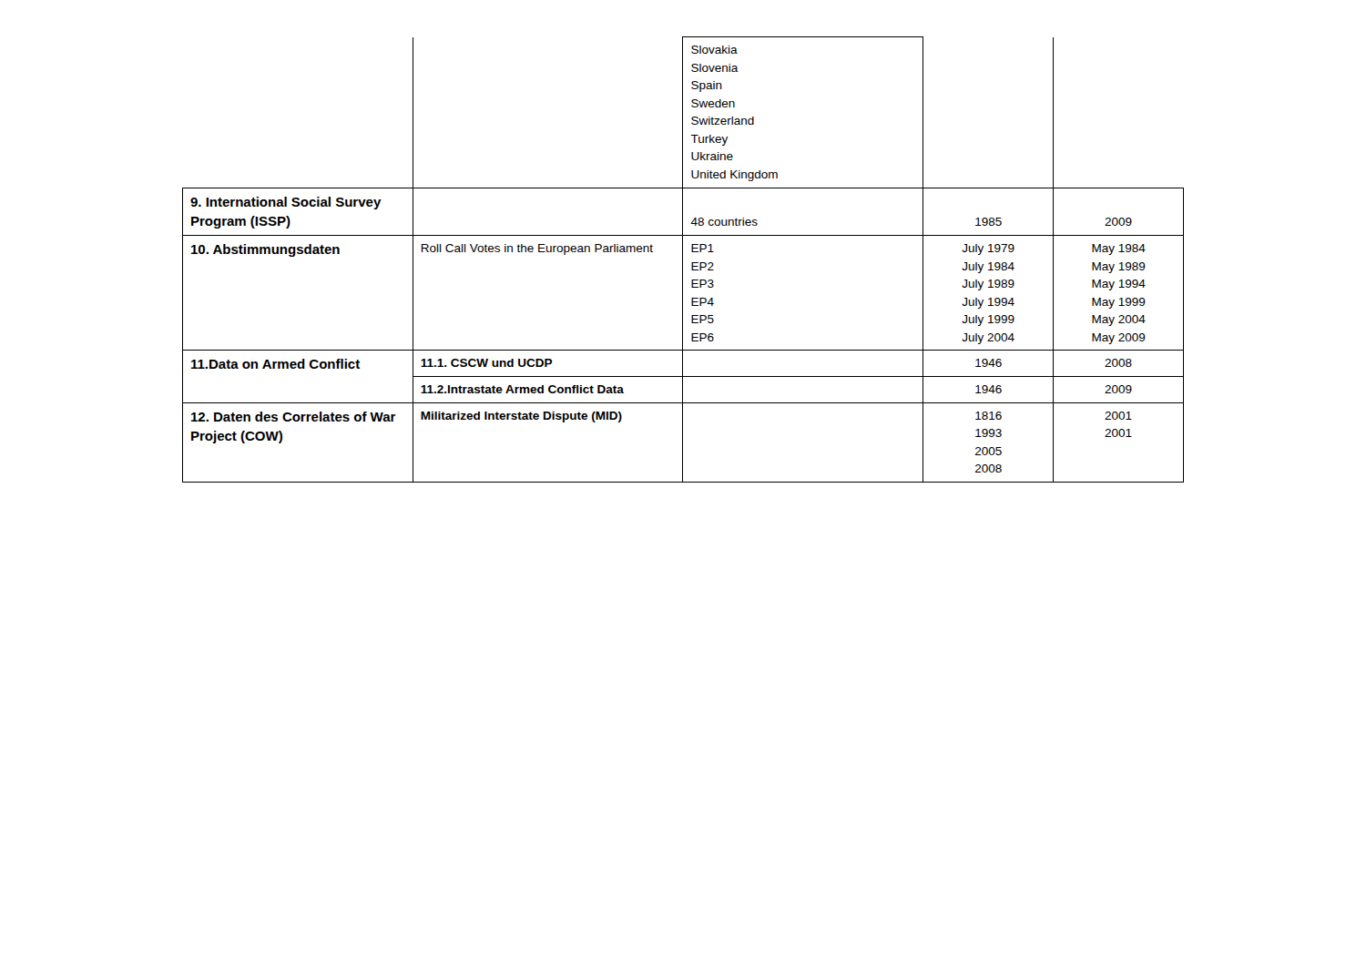| | | Slovakia Slovenia Spain Sweden Switzerland Turkey Ukraine United Kingdom | | |
| 9. International Social Survey Program (ISSP) | | 48 countries | 1985 | 2009 |
| 10. Abstimmungsdaten | Roll Call Votes in the European Parliament | EP1 EP2 EP3 EP4 EP5 EP6 | July 1979 July 1984 July 1989 July 1994 July 1999 July 2004 | May 1984 May 1989 May 1994 May 1999 May 2004 May 2009 |
| 11.Data on Armed Conflict | 11.1. CSCW und UCDP | | 1946 | 2008 |
| 11.2.Intrastate Armed Conflict Data | | 1946 | 2009 |
| 12. Daten des Correlates of War Project (COW) | Militarized Interstate Dispute (MID) | | 1816 1993 2005 2008 | 2001 2001 |